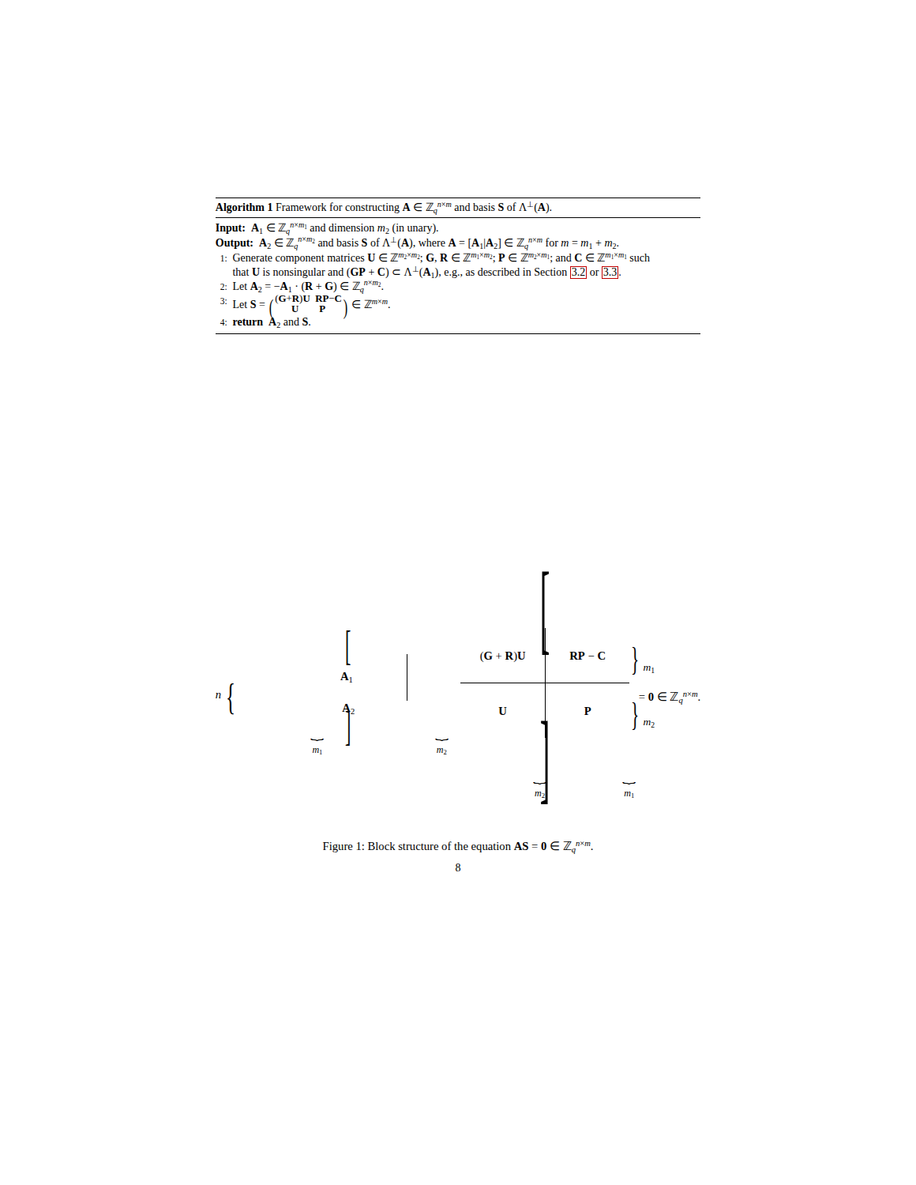Algorithm 1 Framework for constructing A ∈ ℤqn×m and basis S of Λ⊥(A).
Input: A1 ∈ ℤqn×m1 and dimension m2 (in unary).
Output: A2 ∈ ℤqn×m2 and basis S of Λ⊥(A), where A = [A1|A2] ∈ ℤqn×m for m = m1 + m2.
Generate component matrices U ∈ ℤm2×m2; G, R ∈ ℤm1×m2; P ∈ ℤm2×m1; and C ∈ ℤm1×m1 such that U is nonsingular and (GP + C) ⊂ Λ⊥(A1), e.g., as described in Section 3.2 or 3.3.
Let A2 = −A1 · (R + G) ∈ ℤqn×m2.
Let S = ((G+R)U RP−C U P) ∈ ℤm×m.
return A2 and S.
| n { | [ A 1 A 2 ] ⏟ m 1 ⏟ m 2 | [ / ( G + R ) U / RP − C / / U / P / ] ⏟ m 2 ⏟ m 1 | } m 1 } m 2 | = 0 ∈ ℤ q n × m . |
Figure 1: Block structure of the equation AS = 0 ∈ ℤqn×m.
8